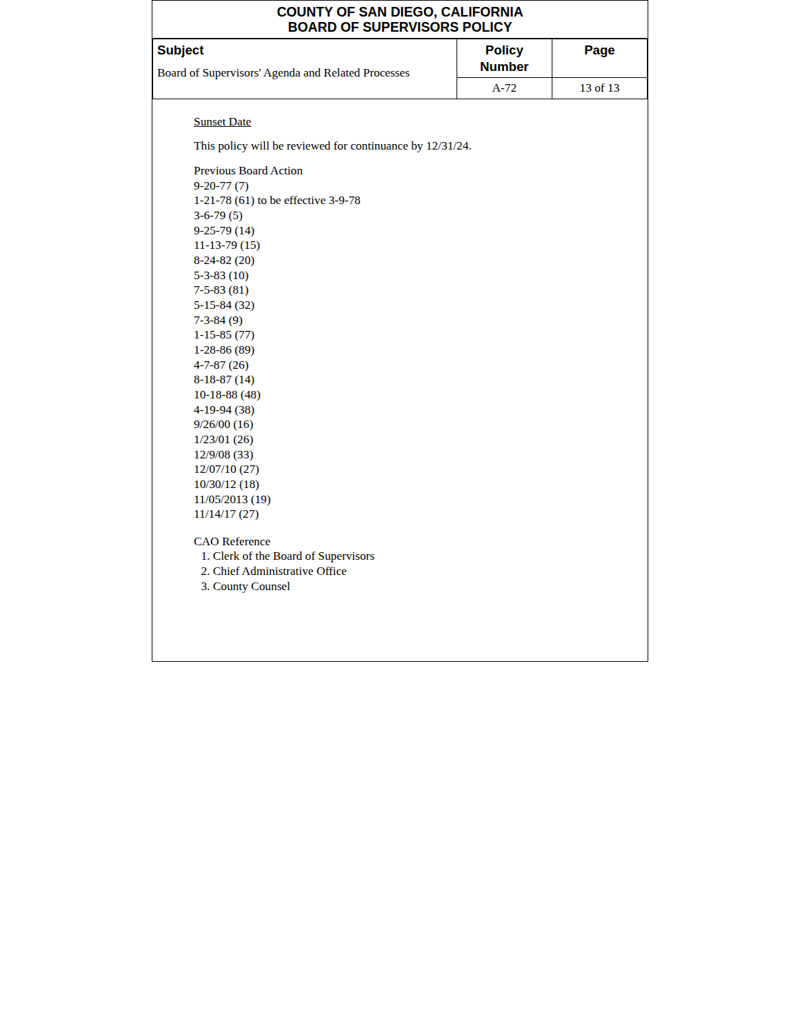COUNTY OF SAN DIEGO, CALIFORNIA
BOARD OF SUPERVISORS POLICY
| Subject Board of Supervisors' Agenda and Related Processes | Policy Number | Page |
| A-72 | 13 of 13 |
Sunset Date
This policy will be reviewed for continuance by 12/31/24.
Previous Board Action
9-20-77 (7)
1-21-78 (61) to be effective 3-9-78
3-6-79 (5)
9-25-79 (14)
11-13-79 (15)
8-24-82 (20)
5-3-83 (10)
7-5-83 (81)
5-15-84 (32)
7-3-84 (9)
1-15-85 (77)
1-28-86 (89)
4-7-87 (26)
8-18-87 (14)
10-18-88 (48)
4-19-94 (38)
9/26/00 (16)
1/23/01 (26)
12/9/08 (33)
12/07/10 (27)
10/30/12 (18)
11/05/2013 (19)
11/14/17 (27)
CAO Reference
Clerk of the Board of Supervisors
Chief Administrative Office
County Counsel